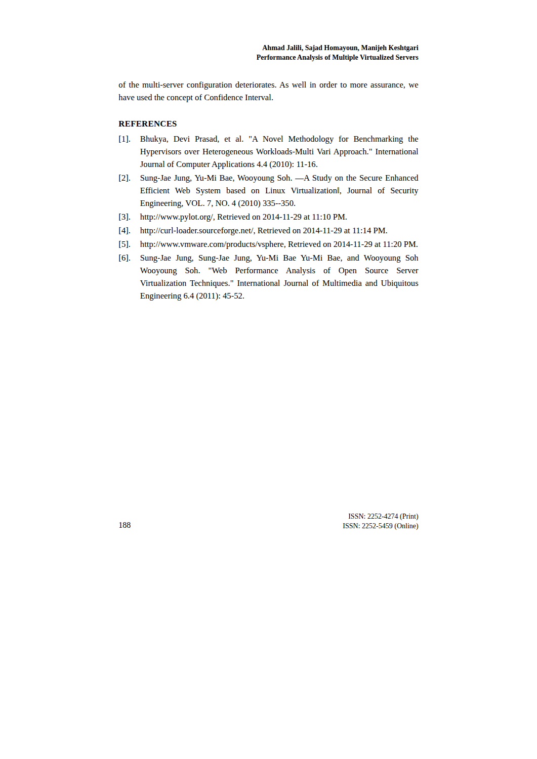Ahmad Jalili, Sajad Homayoun, Manijeh Keshtgari
Performance Analysis of Multiple Virtualized Servers
of the multi-server configuration deteriorates. As well in order to more assurance, we have used the concept of Confidence Interval.
REFERENCES
[1]. Bhukya, Devi Prasad, et al. "A Novel Methodology for Benchmarking the Hypervisors over Heterogeneous Workloads-Multi Vari Approach." International Journal of Computer Applications 4.4 (2010): 11-16.
[2]. Sung-Jae Jung, Yu-Mi Bae, Wooyoung Soh. ―A Study on the Secure Enhanced Efficient Web System based on Linux Virtualization‖, Journal of Security Engineering, VOL. 7, NO. 4 (2010) 335--350.
[3]. http://www.pylot.org/, Retrieved on 2014-11-29 at 11:10 PM.
[4]. http://curl-loader.sourceforge.net/, Retrieved on 2014-11-29 at 11:14 PM.
[5]. http://www.vmware.com/products/vsphere, Retrieved on 2014-11-29 at 11:20 PM.
[6]. Sung-Jae Jung, Sung-Jae Jung, Yu-Mi Bae Yu-Mi Bae, and Wooyoung Soh Wooyoung Soh. "Web Performance Analysis of Open Source Server Virtualization Techniques." International Journal of Multimedia and Ubiquitous Engineering 6.4 (2011): 45-52.
188
ISSN: 2252-4274 (Print)
ISSN: 2252-5459 (Online)